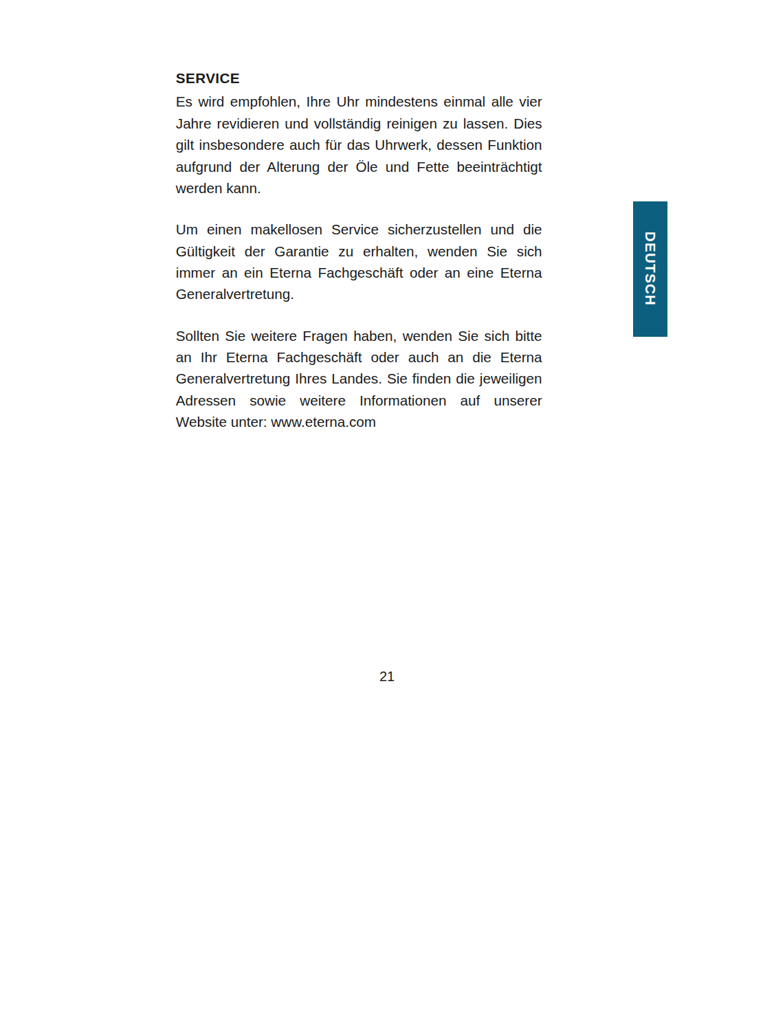DEUTSCH
SERVICE
Es wird empfohlen, Ihre Uhr mindestens einmal alle vier Jahre revidieren und vollständig reinigen zu lassen. Dies gilt insbesondere auch für das Uhrwerk, dessen Funktion aufgrund der Alterung der Öle und Fette beeinträchtigt werden kann.
Um einen makellosen Service sicherzustellen und die Gültigkeit der Garantie zu erhalten, wenden Sie sich immer an ein Eterna Fachgeschäft oder an eine Eterna Generalvertretung.
Sollten Sie weitere Fragen haben, wenden Sie sich bitte an Ihr Eterna Fachgeschäft oder auch an die Eterna Generalvertretung Ihres Landes. Sie finden die jeweiligen Adressen sowie weitere Informationen auf unserer Website unter: www.eterna.com
21